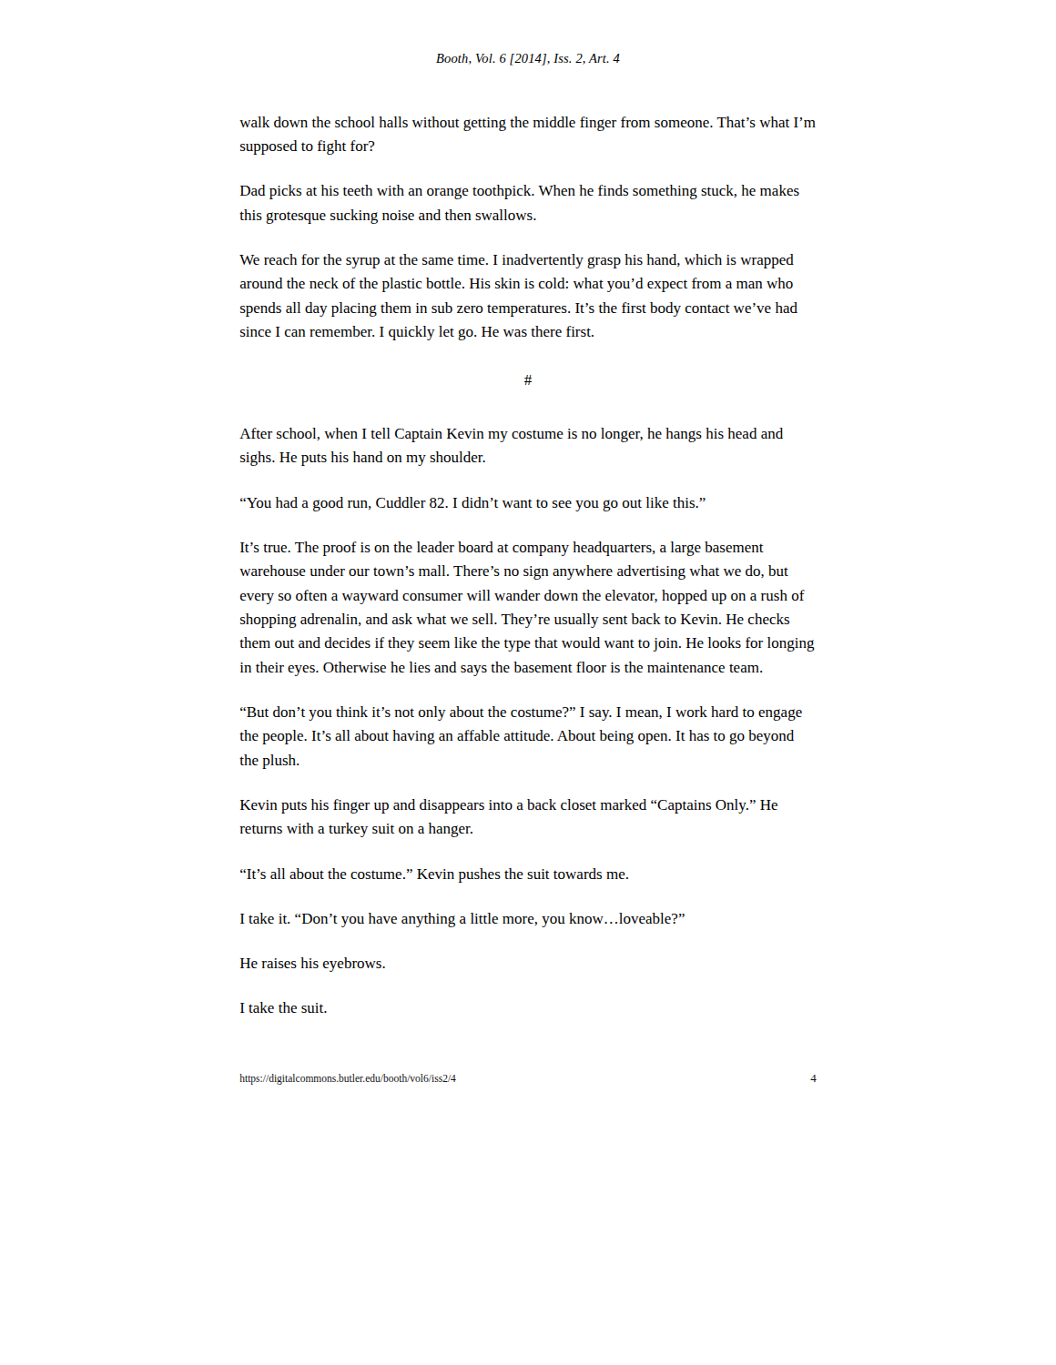Booth, Vol. 6 [2014], Iss. 2, Art. 4
walk down the school halls without getting the middle finger from someone. That’s what I’m supposed to fight for?
Dad picks at his teeth with an orange toothpick. When he finds something stuck, he makes this grotesque sucking noise and then swallows.
We reach for the syrup at the same time. I inadvertently grasp his hand, which is wrapped around the neck of the plastic bottle. His skin is cold: what you’d expect from a man who spends all day placing them in sub zero temperatures. It’s the first body contact we’ve had since I can remember. I quickly let go. He was there first.
#
After school, when I tell Captain Kevin my costume is no longer, he hangs his head and sighs. He puts his hand on my shoulder.
“You had a good run, Cuddler 82. I didn’t want to see you go out like this.”
It’s true. The proof is on the leader board at company headquarters, a large basement warehouse under our town’s mall. There’s no sign anywhere advertising what we do, but every so often a wayward consumer will wander down the elevator, hopped up on a rush of shopping adrenalin, and ask what we sell. They’re usually sent back to Kevin. He checks them out and decides if they seem like the type that would want to join. He looks for longing in their eyes. Otherwise he lies and says the basement floor is the maintenance team.
“But don’t you think it’s not only about the costume?” I say. I mean, I work hard to engage the people. It’s all about having an affable attitude. About being open. It has to go beyond the plush.
Kevin puts his finger up and disappears into a back closet marked “Captains Only.” He returns with a turkey suit on a hanger.
“It’s all about the costume.” Kevin pushes the suit towards me.
I take it. “Don’t you have anything a little more, you know…loveable?”
He raises his eyebrows.
I take the suit.
https://digitalcommons.butler.edu/booth/vol6/iss2/4 4